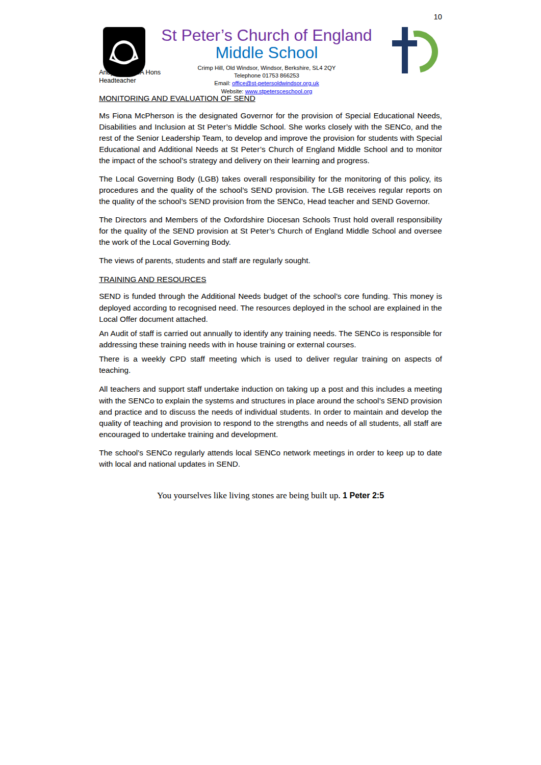10
St Peter’s Church of EnglandMiddle School
Crimp Hill, Old Windsor, Windsor, Berkshire, SL4 2QY
Telephone 01753 866253
Email: office@st-petersoldwindsor.org.uk
Website: www.stpetersceschool.org
Andy Snipp, BA Hons
Headteacher
MONITORING AND EVALUATION OF SEND
Ms Fiona McPherson is the designated Governor for the provision of Special Educational Needs, Disabilities and Inclusion at St Peter’s Middle School. She works closely with the SENCo, and the rest of the Senior Leadership Team, to develop and improve the provision for students with Special Educational and Additional Needs at St Peter’s Church of England Middle School and to monitor the impact of the school’s strategy and delivery on their learning and progress.
The Local Governing Body (LGB) takes overall responsibility for the monitoring of this policy, its procedures and the quality of the school’s SEND provision. The LGB receives regular reports on the quality of the school’s SEND provision from the SENCo, Head teacher and SEND Governor.
The Directors and Members of the Oxfordshire Diocesan Schools Trust hold overall responsibility for the quality of the SEND provision at St Peter’s Church of England Middle School and oversee the work of the Local Governing Body.
The views of parents, students and staff are regularly sought.
TRAINING AND RESOURCES
SEND is funded through the Additional Needs budget of the school’s core funding. This money is deployed according to recognised need. The resources deployed in the school are explained in the Local Offer document attached.
An Audit of staff is carried out annually to identify any training needs. The SENCo is responsible for addressing these training needs with in house training or external courses.
There is a weekly CPD staff meeting which is used to deliver regular training on aspects of teaching.
All teachers and support staff undertake induction on taking up a post and this includes a meeting with the SENCo to explain the systems and structures in place around the school’s SEND provision and practice and to discuss the needs of individual students. In order to maintain and develop the quality of teaching and provision to respond to the strengths and needs of all students, all staff are encouraged to undertake training and development.
The school’s SENCo regularly attends local SENCo network meetings in order to keep up to date with local and national updates in SEND.
You yourselves like living stones are being built up. 1 Peter 2:5